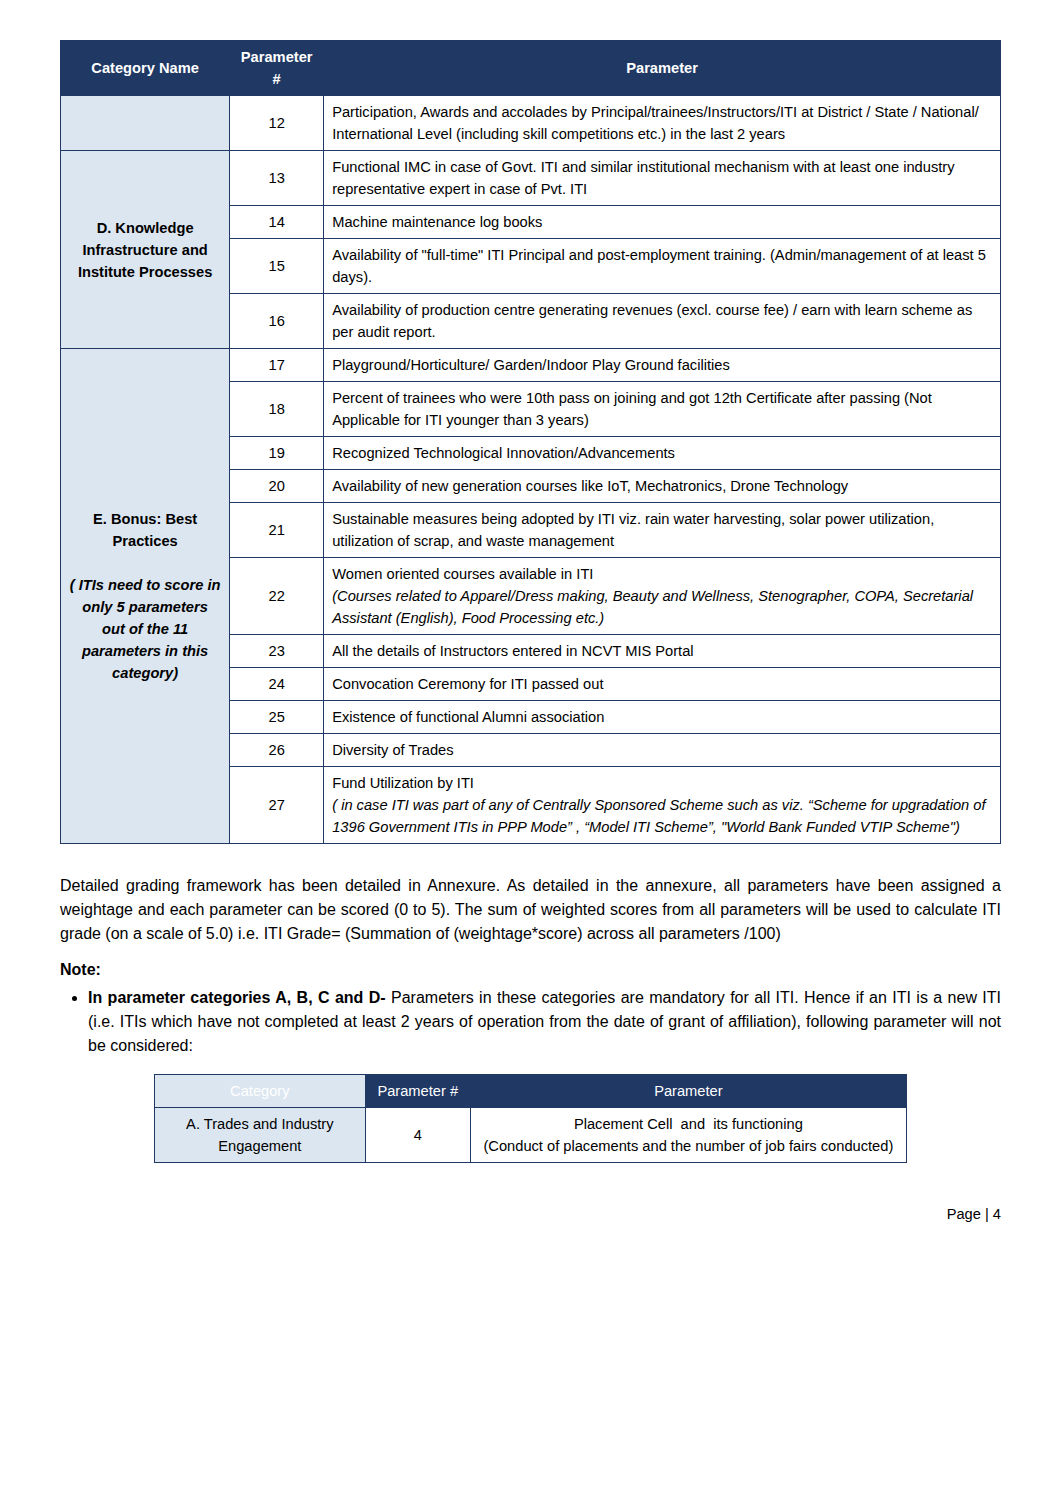| Category Name | Parameter # | Parameter |
| --- | --- | --- |
| | 12 | Participation, Awards and accolades by Principal/trainees/Instructors/ITI at District / State / National/ International Level (including skill competitions etc.) in the last 2 years |
| D. Knowledge Infrastructure and Institute Processes | 13 | Functional IMC in case of Govt. ITI and similar institutional mechanism with at least one industry representative expert in case of Pvt. ITI |
| 14 | Machine maintenance log books |
| 15 | Availability of "full-time" ITI Principal and post-employment training. (Admin/management of at least 5 days). |
| 16 | Availability of production centre generating revenues (excl. course fee) / earn with learn scheme as per audit report. |
| E. Bonus: Best Practices ( ITIs need to score in only 5 parameters out of the 11 parameters in this category) | 17 | Playground/Horticulture/ Garden/Indoor Play Ground facilities |
| 18 | Percent of trainees who were 10th pass on joining and got 12th Certificate after passing (Not Applicable for ITI younger than 3 years) |
| 19 | Recognized Technological Innovation/Advancements |
| 20 | Availability of new generation courses like IoT, Mechatronics, Drone Technology |
| 21 | Sustainable measures being adopted by ITI viz. rain water harvesting, solar power utilization, utilization of scrap, and waste management |
| 22 | Women oriented courses available in ITI (Courses related to Apparel/Dress making, Beauty and Wellness, Stenographer, COPA, Secretarial Assistant (English), Food Processing etc.) |
| 23 | All the details of Instructors entered in NCVT MIS Portal |
| 24 | Convocation Ceremony for ITI passed out |
| 25 | Existence of functional Alumni association |
| 26 | Diversity of Trades |
| 27 | Fund Utilization by ITI ( in case ITI was part of any of Centrally Sponsored Scheme such as viz. “Scheme for upgradation of 1396 Government ITIs in PPP Mode” , “Model ITI Scheme”, "World Bank Funded VTIP Scheme") |
Detailed grading framework has been detailed in Annexure. As detailed in the annexure, all parameters have been assigned a weightage and each parameter can be scored (0 to 5). The sum of weighted scores from all parameters will be used to calculate ITI grade (on a scale of 5.0) i.e. ITI Grade= (Summation of (weightage*score) across all parameters /100)
Note:
In parameter categories A, B, C and D- Parameters in these categories are mandatory for all ITI. Hence if an ITI is a new ITI (i.e. ITIs which have not completed at least 2 years of operation from the date of grant of affiliation), following parameter will not be considered:
| Category | Parameter # | Parameter |
| --- | --- | --- |
| A. Trades and Industry Engagement | 4 | Placement Cell and its functioning (Conduct of placements and the number of job fairs conducted) |
Page | 4